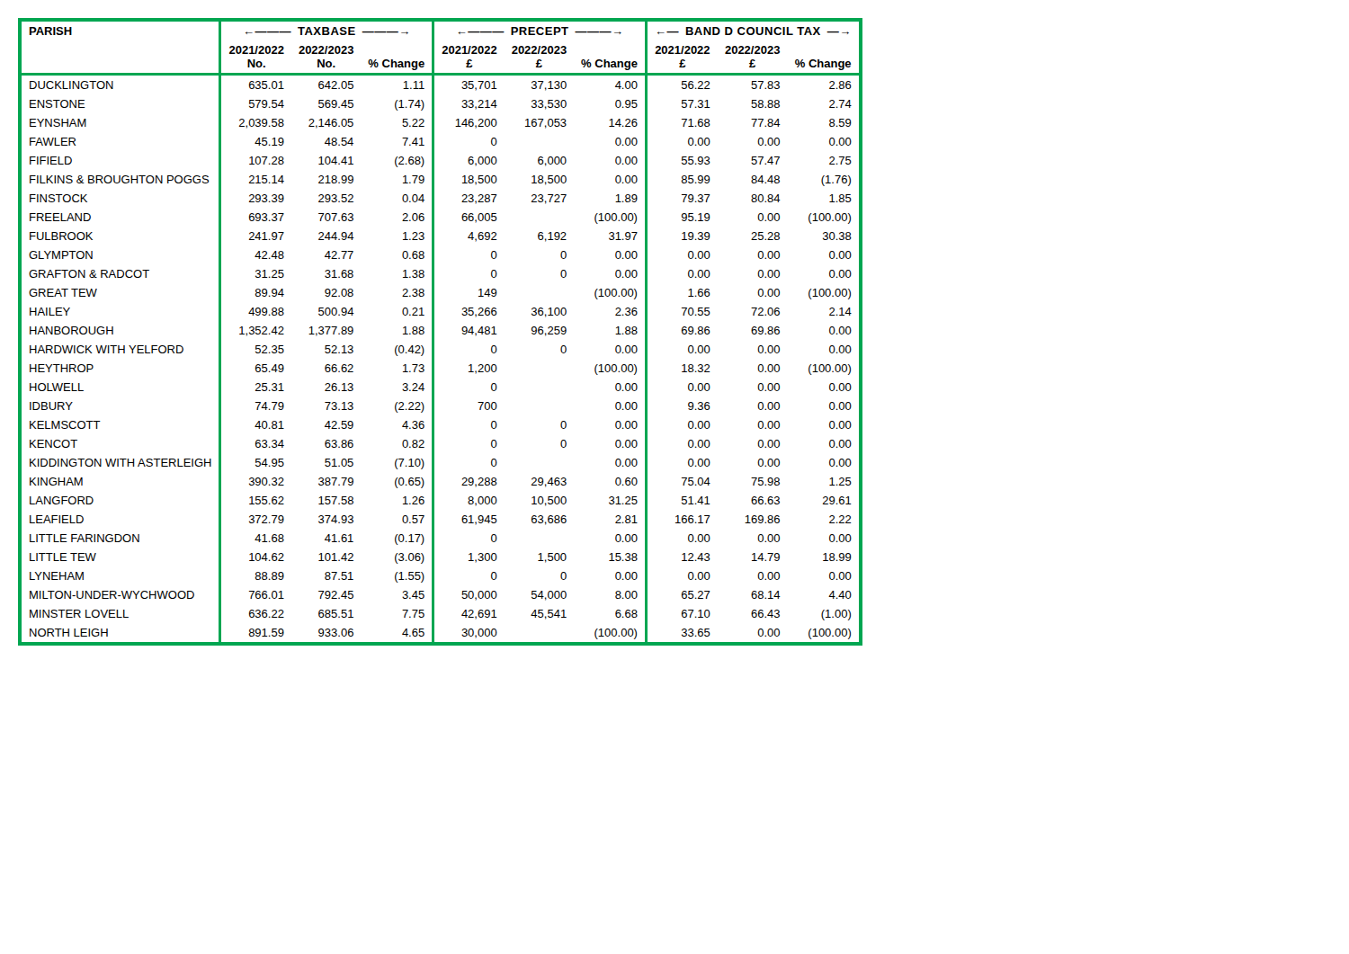| PARISH | ←——— TAXBASE ———→ | ←——— PRECEPT ———→ | ←— BAND D COUNCIL TAX —→ |
| --- | --- | --- | --- |
| 2021/2022 No. | 2022/2023 No. | % Change | 2021/2022 £ | 2022/2023 £ | % Change | 2021/2022 £ | 2022/2023 £ | % Change |
| DUCKLINGTON | 635.01 | 642.05 | 1.11 | 35,701 | 37,130 | 4.00 | 56.22 | 57.83 | 2.86 |
| ENSTONE | 579.54 | 569.45 | (1.74) | 33,214 | 33,530 | 0.95 | 57.31 | 58.88 | 2.74 |
| EYNSHAM | 2,039.58 | 2,146.05 | 5.22 | 146,200 | 167,053 | 14.26 | 71.68 | 77.84 | 8.59 |
| FAWLER | 45.19 | 48.54 | 7.41 | 0 | | 0.00 | 0.00 | 0.00 | 0.00 |
| FIFIELD | 107.28 | 104.41 | (2.68) | 6,000 | 6,000 | 0.00 | 55.93 | 57.47 | 2.75 |
| FILKINS & BROUGHTON POGGS | 215.14 | 218.99 | 1.79 | 18,500 | 18,500 | 0.00 | 85.99 | 84.48 | (1.76) |
| FINSTOCK | 293.39 | 293.52 | 0.04 | 23,287 | 23,727 | 1.89 | 79.37 | 80.84 | 1.85 |
| FREELAND | 693.37 | 707.63 | 2.06 | 66,005 | | (100.00) | 95.19 | 0.00 | (100.00) |
| FULBROOK | 241.97 | 244.94 | 1.23 | 4,692 | 6,192 | 31.97 | 19.39 | 25.28 | 30.38 |
| GLYMPTON | 42.48 | 42.77 | 0.68 | 0 | 0 | 0.00 | 0.00 | 0.00 | 0.00 |
| GRAFTON & RADCOT | 31.25 | 31.68 | 1.38 | 0 | 0 | 0.00 | 0.00 | 0.00 | 0.00 |
| GREAT TEW | 89.94 | 92.08 | 2.38 | 149 | | (100.00) | 1.66 | 0.00 | (100.00) |
| HAILEY | 499.88 | 500.94 | 0.21 | 35,266 | 36,100 | 2.36 | 70.55 | 72.06 | 2.14 |
| HANBOROUGH | 1,352.42 | 1,377.89 | 1.88 | 94,481 | 96,259 | 1.88 | 69.86 | 69.86 | 0.00 |
| HARDWICK WITH YELFORD | 52.35 | 52.13 | (0.42) | 0 | 0 | 0.00 | 0.00 | 0.00 | 0.00 |
| HEYTHROP | 65.49 | 66.62 | 1.73 | 1,200 | | (100.00) | 18.32 | 0.00 | (100.00) |
| HOLWELL | 25.31 | 26.13 | 3.24 | 0 | | 0.00 | 0.00 | 0.00 | 0.00 |
| IDBURY | 74.79 | 73.13 | (2.22) | 700 | | 0.00 | 9.36 | 0.00 | 0.00 |
| KELMSCOTT | 40.81 | 42.59 | 4.36 | 0 | 0 | 0.00 | 0.00 | 0.00 | 0.00 |
| KENCOT | 63.34 | 63.86 | 0.82 | 0 | 0 | 0.00 | 0.00 | 0.00 | 0.00 |
| KIDDINGTON WITH ASTERLEIGH | 54.95 | 51.05 | (7.10) | 0 | | 0.00 | 0.00 | 0.00 | 0.00 |
| KINGHAM | 390.32 | 387.79 | (0.65) | 29,288 | 29,463 | 0.60 | 75.04 | 75.98 | 1.25 |
| LANGFORD | 155.62 | 157.58 | 1.26 | 8,000 | 10,500 | 31.25 | 51.41 | 66.63 | 29.61 |
| LEAFIELD | 372.79 | 374.93 | 0.57 | 61,945 | 63,686 | 2.81 | 166.17 | 169.86 | 2.22 |
| LITTLE FARINGDON | 41.68 | 41.61 | (0.17) | 0 | | 0.00 | 0.00 | 0.00 | 0.00 |
| LITTLE TEW | 104.62 | 101.42 | (3.06) | 1,300 | 1,500 | 15.38 | 12.43 | 14.79 | 18.99 |
| LYNEHAM | 88.89 | 87.51 | (1.55) | 0 | 0 | 0.00 | 0.00 | 0.00 | 0.00 |
| MILTON-UNDER-WYCHWOOD | 766.01 | 792.45 | 3.45 | 50,000 | 54,000 | 8.00 | 65.27 | 68.14 | 4.40 |
| MINSTER LOVELL | 636.22 | 685.51 | 7.75 | 42,691 | 45,541 | 6.68 | 67.10 | 66.43 | (1.00) |
| NORTH LEIGH | 891.59 | 933.06 | 4.65 | 30,000 | | (100.00) | 33.65 | 0.00 | (100.00) |